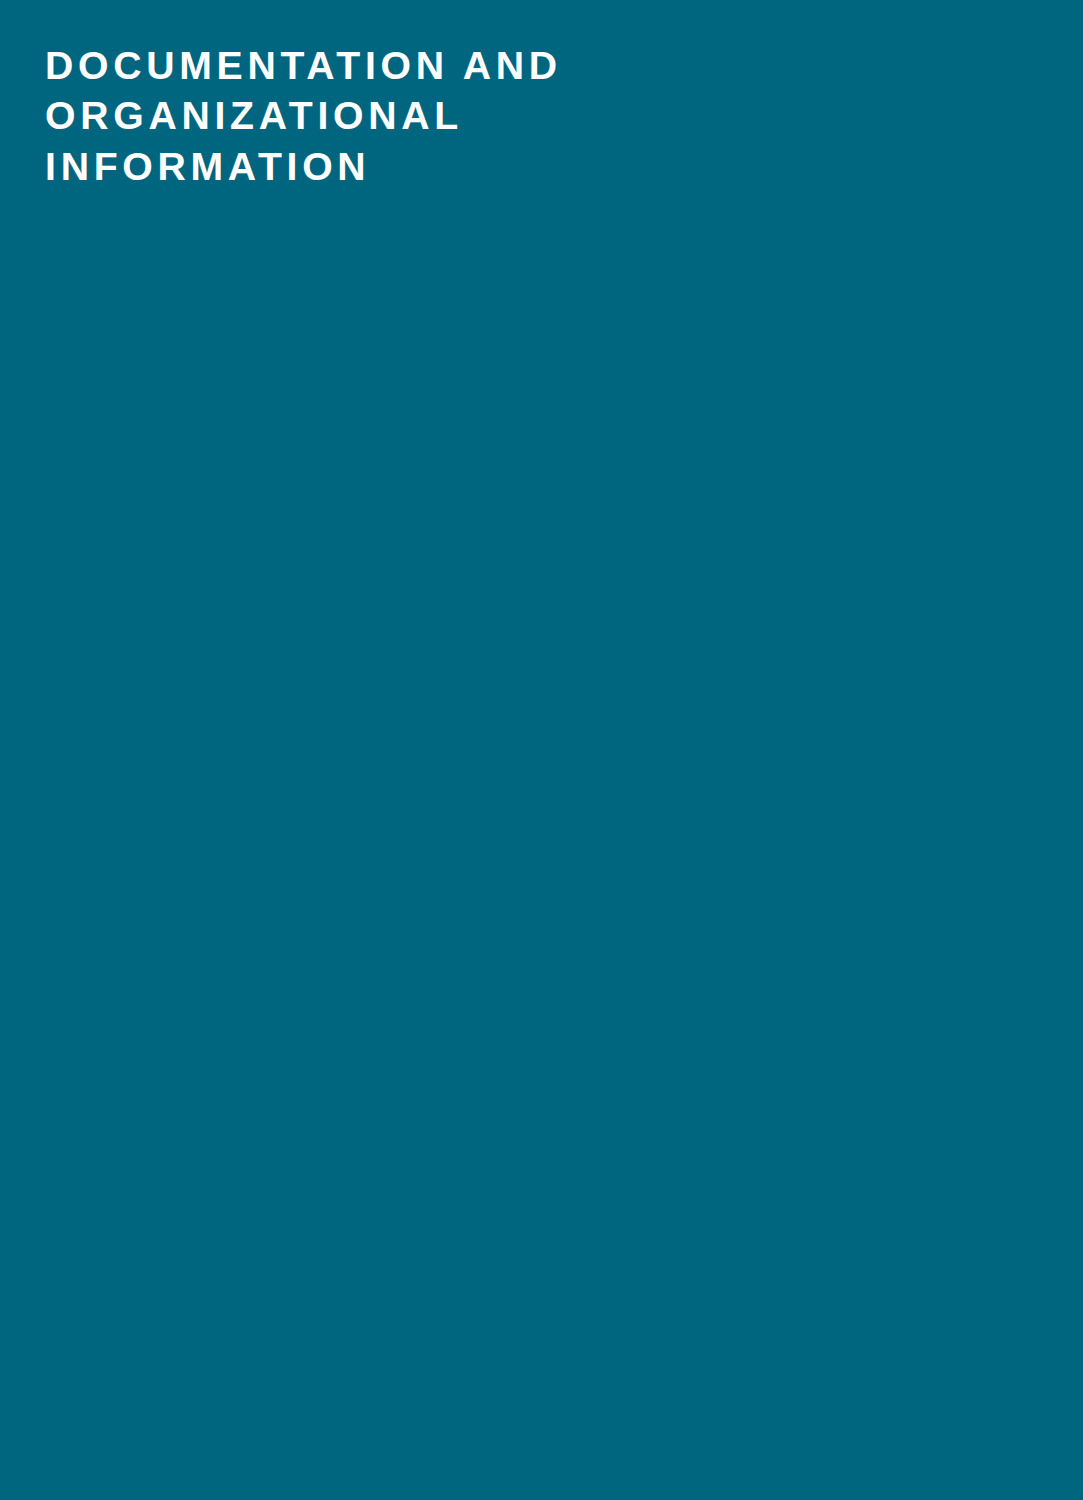Documentation and Organizational Information